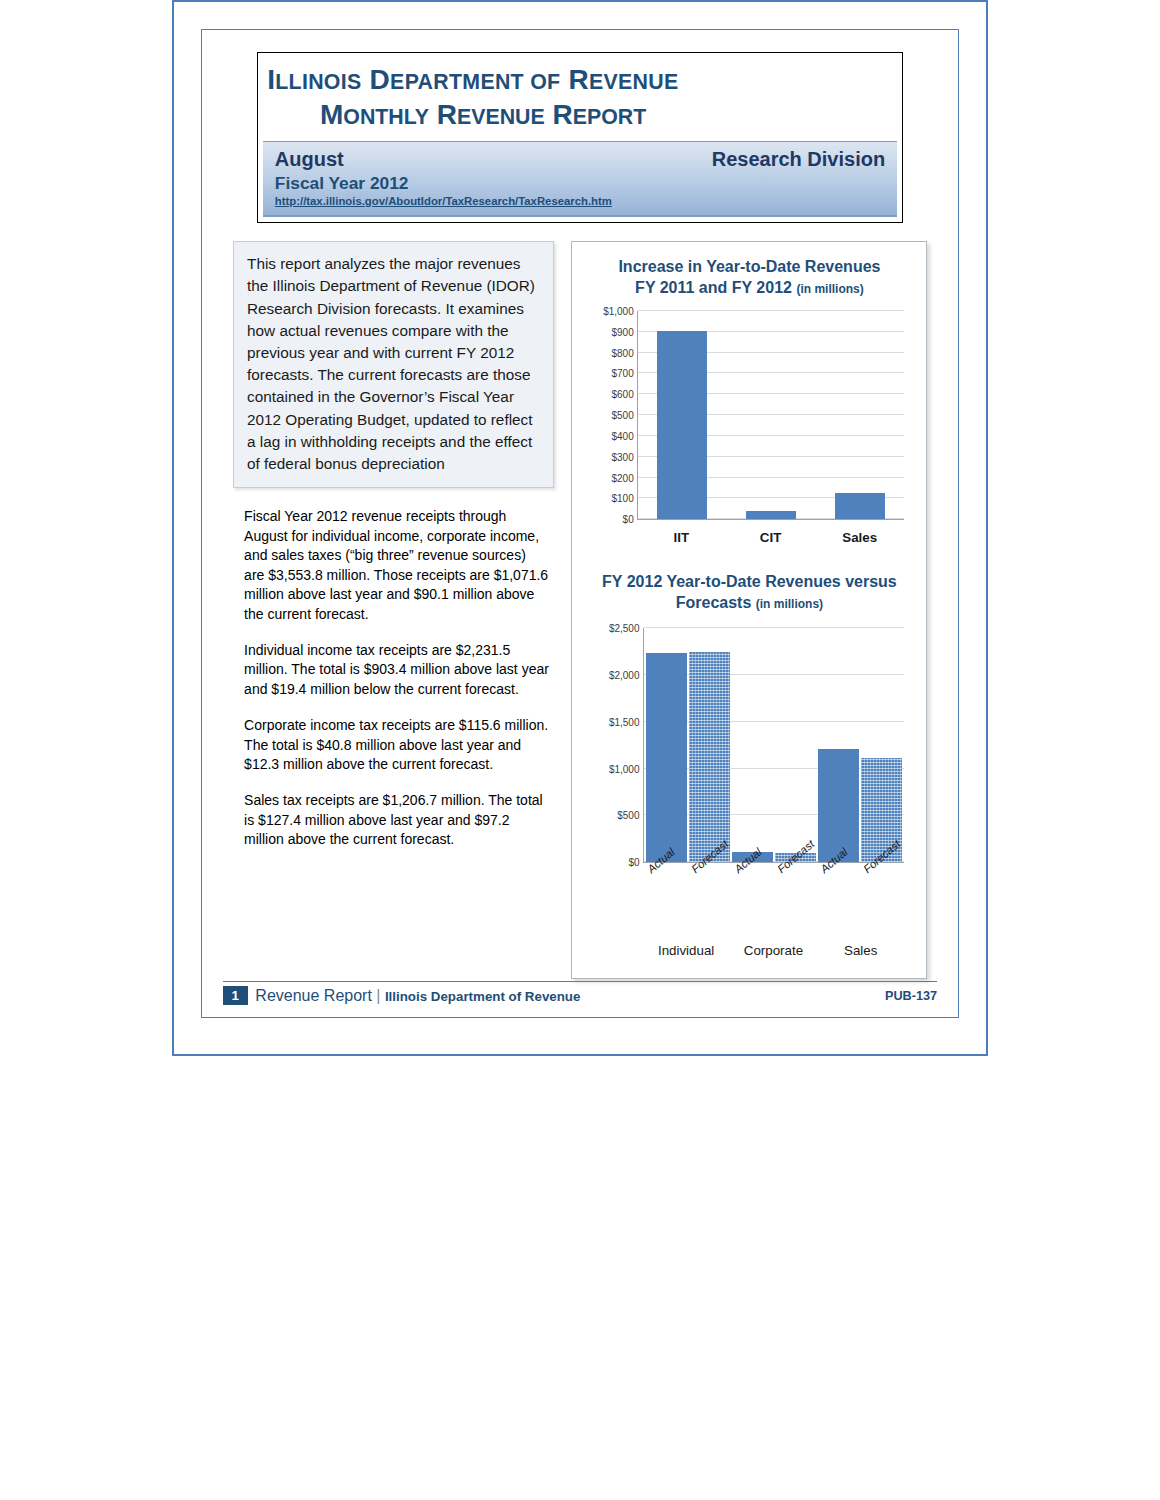ILLINOIS DEPARTMENT OF REVENUE
MONTHLY REVENUE REPORT
August
Research Division
Fiscal Year 2012
http://tax.illinois.gov/AboutIdor/TaxResearch/TaxResearch.htm
This report analyzes the major revenues the Illinois Department of Revenue (IDOR) Research Division forecasts. It examines how actual revenues compare with the previous year and with current FY 2012 forecasts. The current forecasts are those contained in the Governor’s Fiscal Year 2012 Operating Budget, updated to reflect a lag in withholding receipts and the effect of federal bonus depreciation
Fiscal Year 2012 revenue receipts through August for individual income, corporate income, and sales taxes (“big three” revenue sources) are $3,553.8 million. Those receipts are $1,071.6 million above last year and $90.1 million above the current forecast.
Individual income tax receipts are $2,231.5 million. The total is $903.4 million above last year and $19.4 million below the current forecast.
Corporate income tax receipts are $115.6 million. The total is $40.8 million above last year and $12.3 million above the current forecast.
Sales tax receipts are $1,206.7 million. The total is $127.4 million above last year and $97.2 million above the current forecast.
Increase in Year-to-Date Revenues
FY 2011 and FY 2012 (in millions)
$0
$100
$200
$300
$400
$500
$600
$700
$800
$900
$1,000
IIT CIT Sales
FY 2012 Year-to-Date Revenues versus
Forecasts (in millions)
$0
$500
$1,000
$1,500
$2,000
$2,500
Actual Forecast Actual Forecast Actual Forecast
Individual Corporate Sales
1 Revenue Report | Illinois Department of Revenue
PUB-137